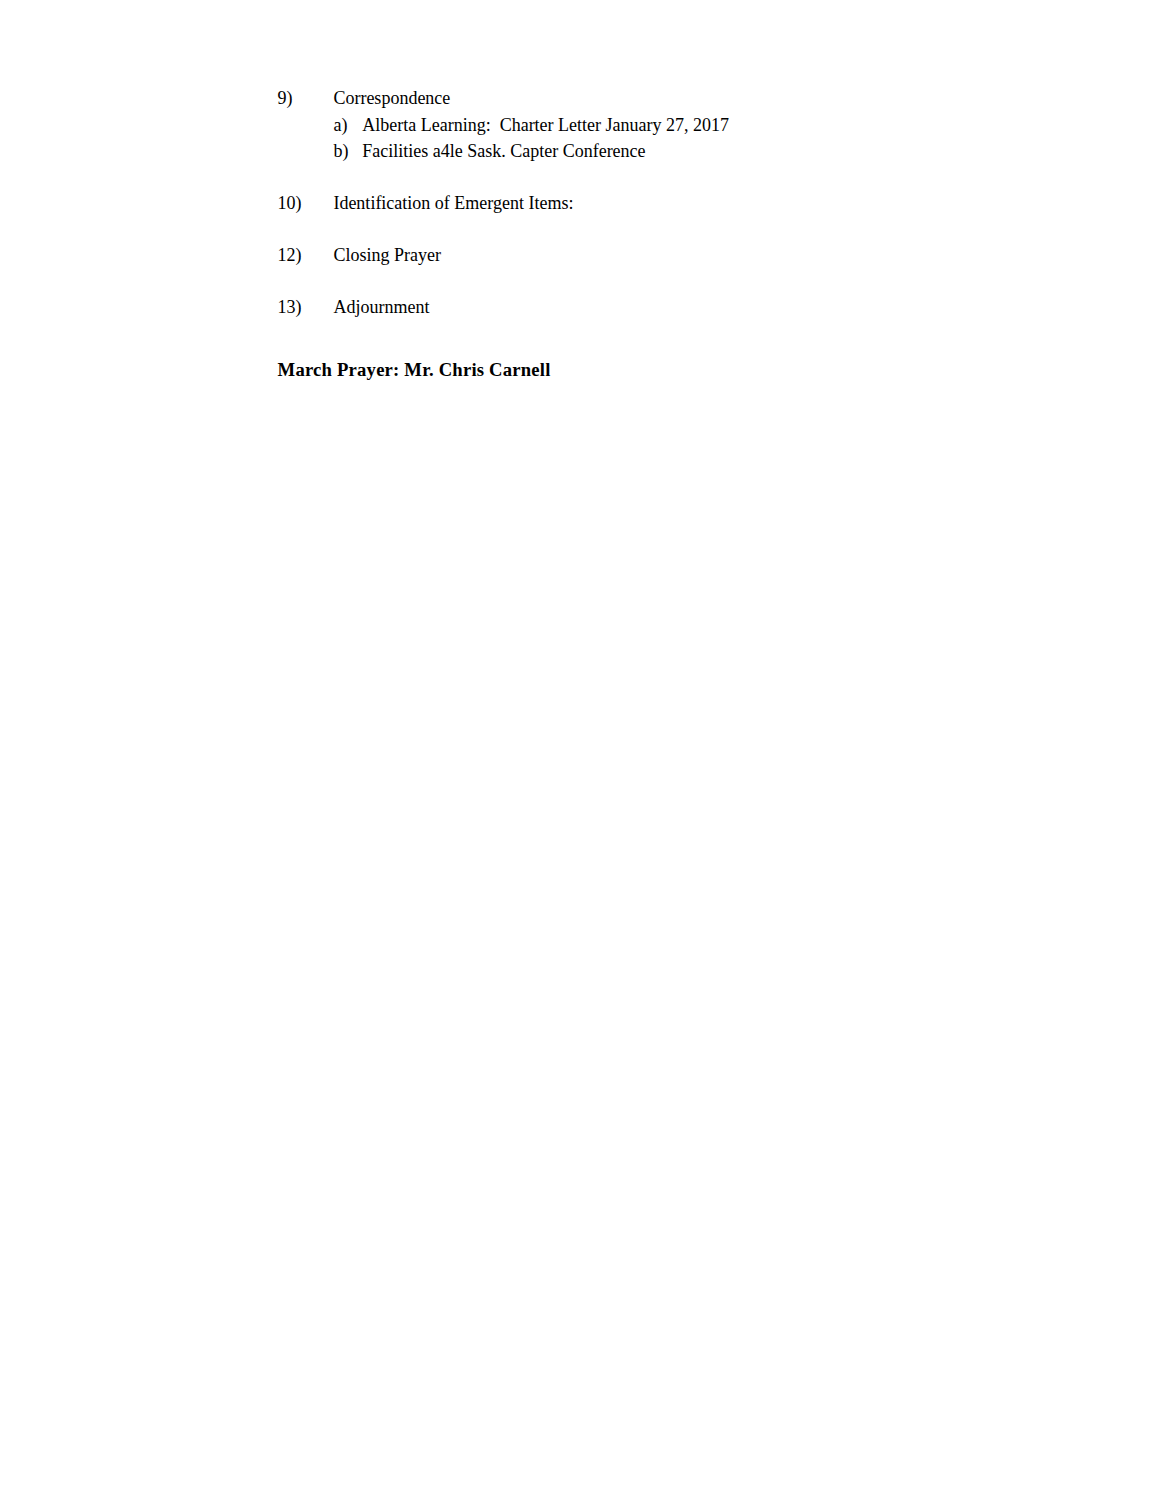9) Correspondence
a) Alberta Learning: Charter Letter January 27, 2017
b) Facilities a4le Sask. Capter Conference
10) Identification of Emergent Items:
12) Closing Prayer
13) Adjournment
March Prayer: Mr. Chris Carnell